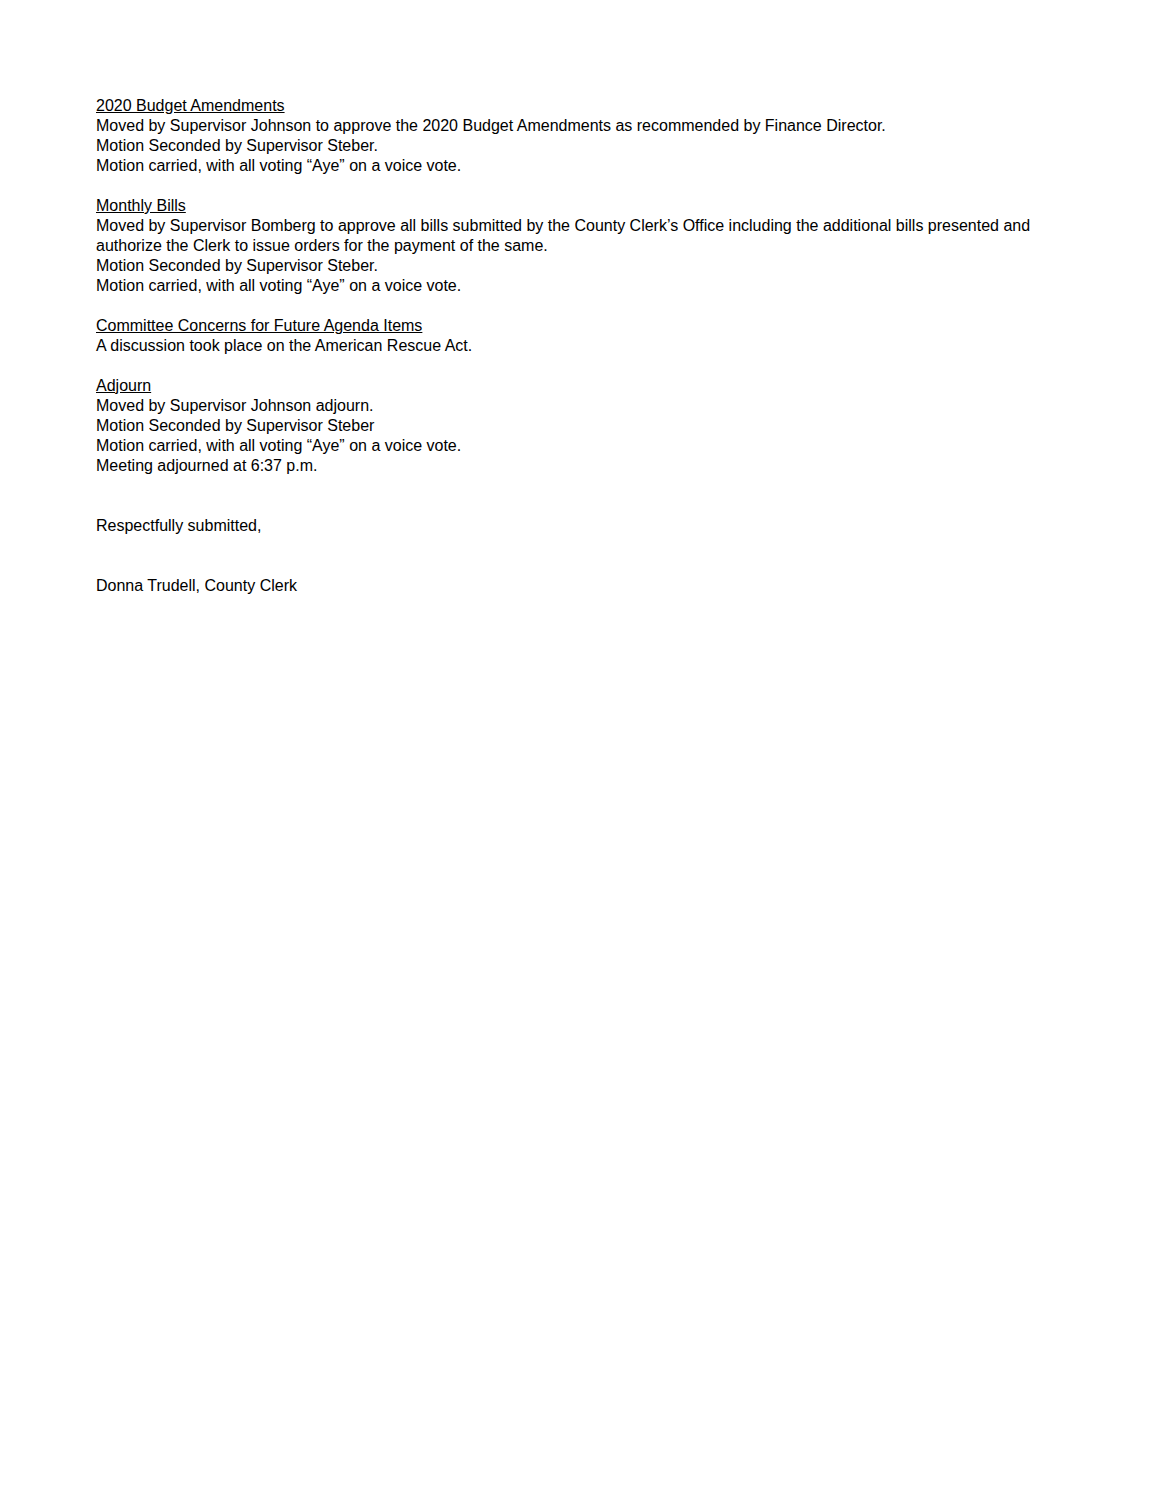2020 Budget Amendments
Moved by Supervisor Johnson to approve the 2020 Budget Amendments as recommended by Finance Director.
Motion Seconded by Supervisor Steber.
Motion carried, with all voting “Aye” on a voice vote.
Monthly Bills
Moved by Supervisor Bomberg to approve all bills submitted by the County Clerk’s Office including the additional bills presented and authorize the Clerk to issue orders for the payment of the same.
Motion Seconded by Supervisor Steber.
Motion carried, with all voting “Aye” on a voice vote.
Committee Concerns for Future Agenda Items
A discussion took place on the American Rescue Act.
Adjourn
Moved by Supervisor Johnson adjourn.
Motion Seconded by Supervisor Steber
Motion carried, with all voting “Aye” on a voice vote.
Meeting adjourned at 6:37 p.m.
Respectfully submitted,
Donna Trudell, County Clerk